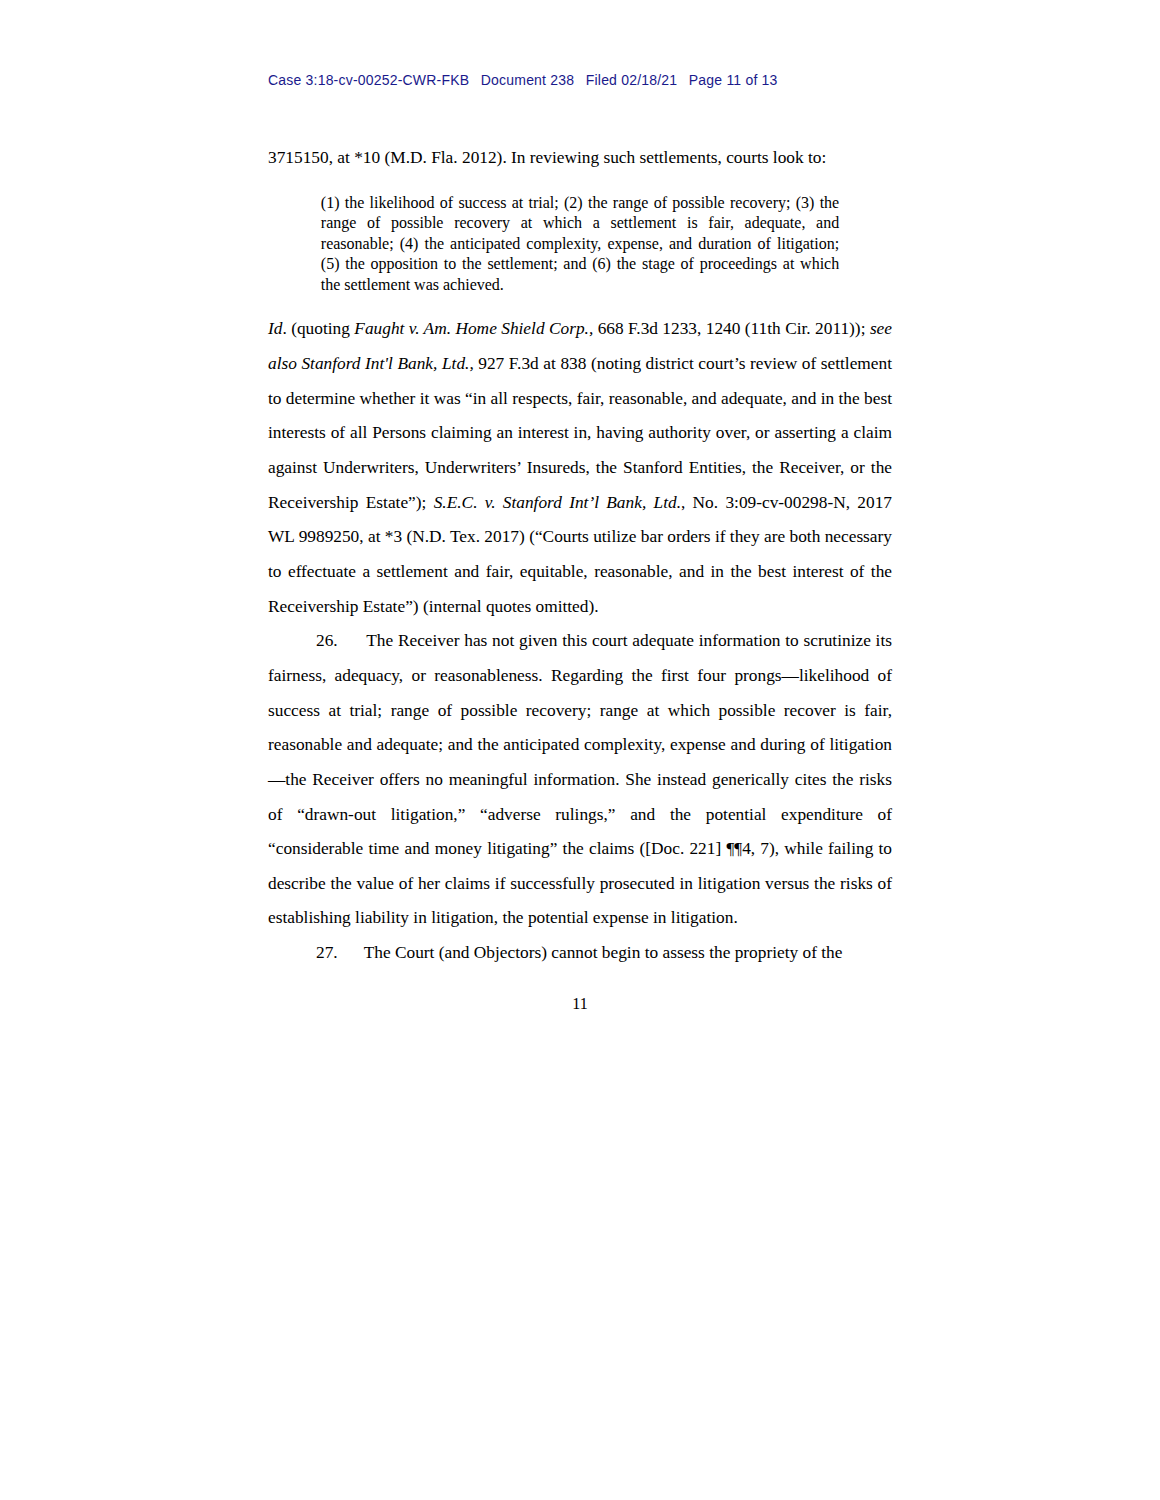Case 3:18-cv-00252-CWR-FKB Document 238 Filed 02/18/21 Page 11 of 13
3715150, at *10 (M.D. Fla. 2012). In reviewing such settlements, courts look to:
(1) the likelihood of success at trial; (2) the range of possible recovery; (3) the range of possible recovery at which a settlement is fair, adequate, and reasonable; (4) the anticipated complexity, expense, and duration of litigation; (5) the opposition to the settlement; and (6) the stage of proceedings at which the settlement was achieved.
Id. (quoting Faught v. Am. Home Shield Corp., 668 F.3d 1233, 1240 (11th Cir. 2011)); see also Stanford Int'l Bank, Ltd., 927 F.3d at 838 (noting district court’s review of settlement to determine whether it was “in all respects, fair, reasonable, and adequate, and in the best interests of all Persons claiming an interest in, having authority over, or asserting a claim against Underwriters, Underwriters’ Insureds, the Stanford Entities, the Receiver, or the Receivership Estate”); S.E.C. v. Stanford Int’l Bank, Ltd., No. 3:09-cv-00298-N, 2017 WL 9989250, at *3 (N.D. Tex. 2017) (“Courts utilize bar orders if they are both necessary to effectuate a settlement and fair, equitable, reasonable, and in the best interest of the Receivership Estate”) (internal quotes omitted).
26. The Receiver has not given this court adequate information to scrutinize its fairness, adequacy, or reasonableness. Regarding the first four prongs—likelihood of success at trial; range of possible recovery; range at which possible recover is fair, reasonable and adequate; and the anticipated complexity, expense and during of litigation—the Receiver offers no meaningful information. She instead generically cites the risks of “drawn-out litigation,” “adverse rulings,” and the potential expenditure of “considerable time and money litigating” the claims ([Doc. 221] ¶¶4, 7), while failing to describe the value of her claims if successfully prosecuted in litigation versus the risks of establishing liability in litigation, the potential expense in litigation.
27. The Court (and Objectors) cannot begin to assess the propriety of the
11